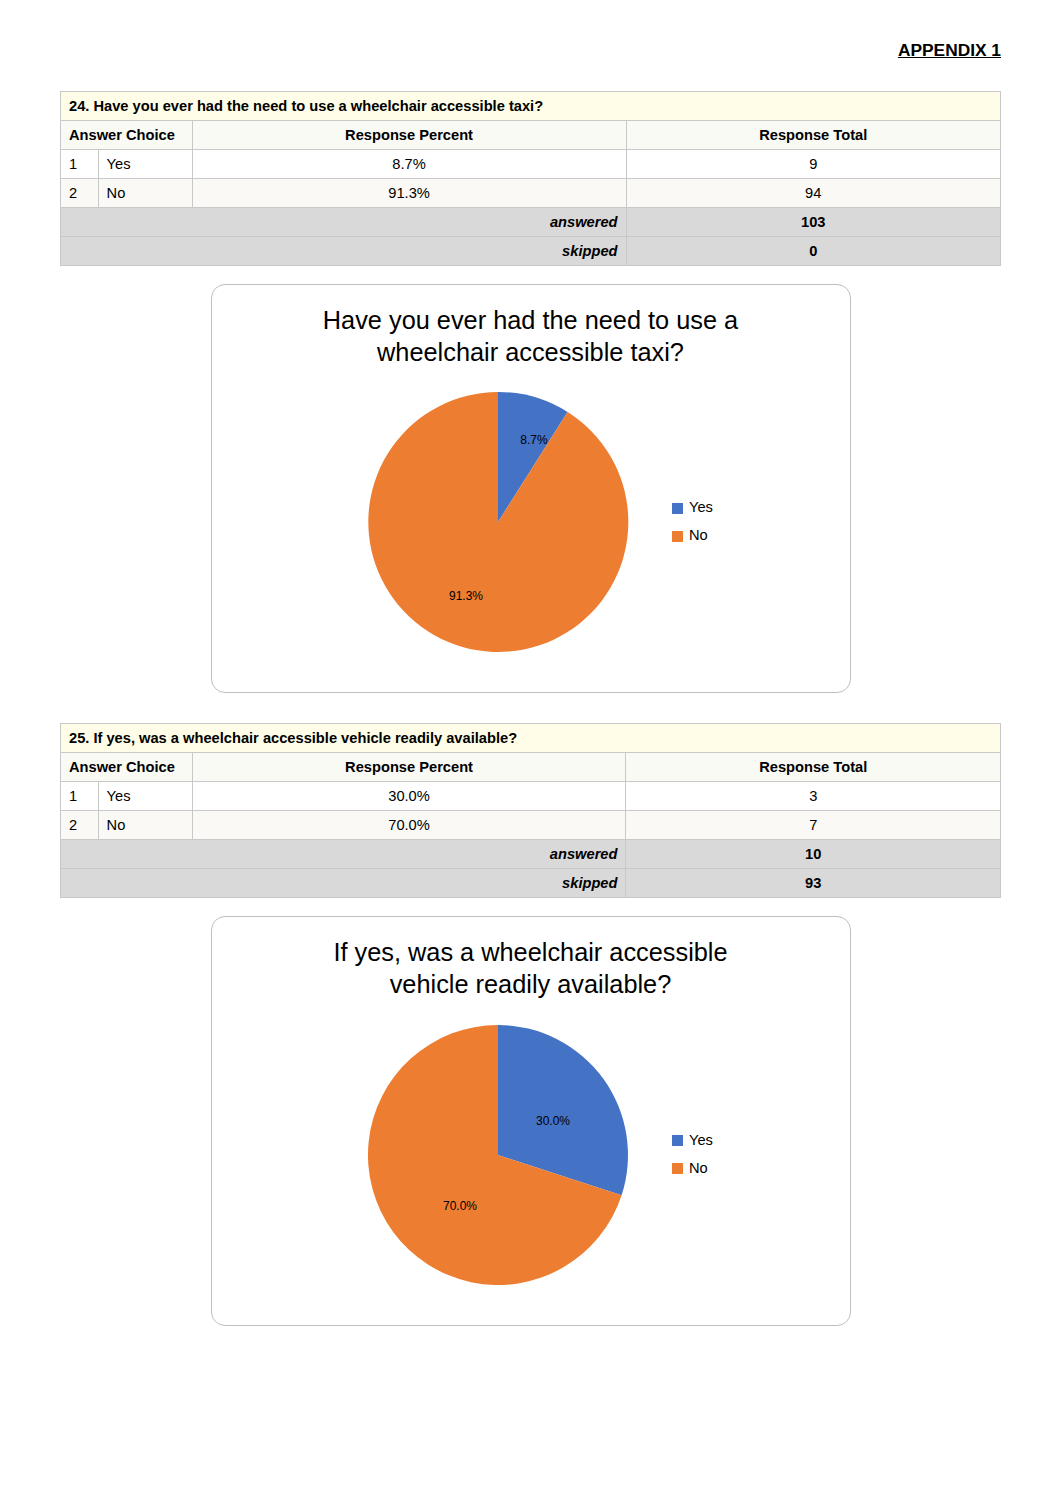APPENDIX 1
| 24. Have you ever had the need to use a wheelchair accessible taxi? |
| Answer Choice | Response Percent | Response Total |
| 1 | Yes | 8.7% | 9 |
| 2 | No | 91.3% | 94 |
| answered | 103 |
| skipped | 0 |
Have you ever had the need to use a
wheelchair accessible taxi?
8.7% 91.3%
Yes
No
| 25. If yes, was a wheelchair accessible vehicle readily available? |
| Answer Choice | Response Percent | Response Total |
| 1 | Yes | 30.0% | 3 |
| 2 | No | 70.0% | 7 |
| answered | 10 |
| skipped | 93 |
If yes, was a wheelchair accessible
vehicle readily available?
30.0% 70.0%
Yes
No